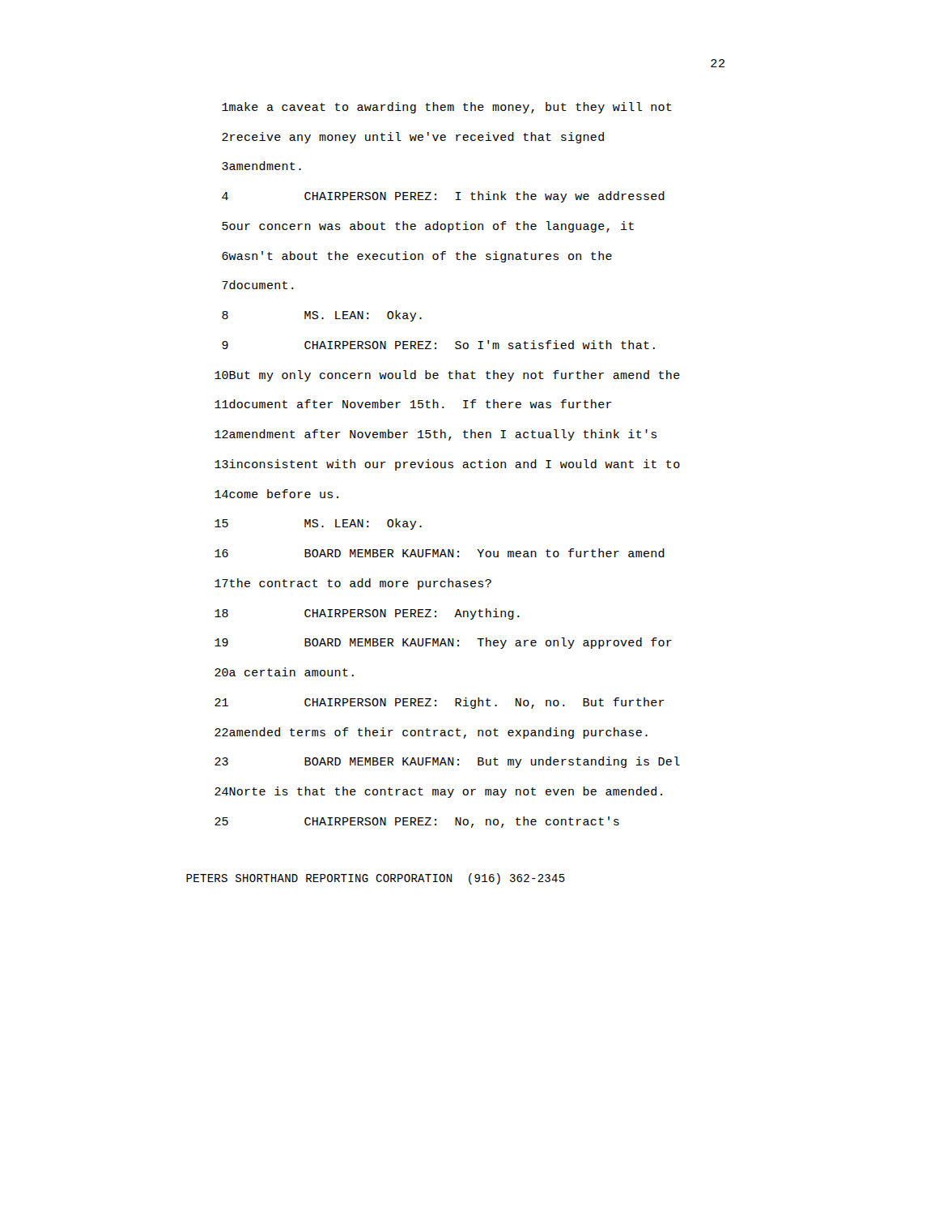22
| 1 | make a caveat to awarding them the money, but they will not |
| 2 | receive any money until we've received that signed |
| 3 | amendment. |
| 4 | CHAIRPERSON PEREZ: I think the way we addressed |
| 5 | our concern was about the adoption of the language, it |
| 6 | wasn't about the execution of the signatures on the |
| 7 | document. |
| 8 | MS. LEAN: Okay. |
| 9 | CHAIRPERSON PEREZ: So I'm satisfied with that. |
| 10 | But my only concern would be that they not further amend the |
| 11 | document after November 15th. If there was further |
| 12 | amendment after November 15th, then I actually think it's |
| 13 | inconsistent with our previous action and I would want it to |
| 14 | come before us. |
| 15 | MS. LEAN: Okay. |
| 16 | BOARD MEMBER KAUFMAN: You mean to further amend |
| 17 | the contract to add more purchases? |
| 18 | CHAIRPERSON PEREZ: Anything. |
| 19 | BOARD MEMBER KAUFMAN: They are only approved for |
| 20 | a certain amount. |
| 21 | CHAIRPERSON PEREZ: Right. No, no. But further |
| 22 | amended terms of their contract, not expanding purchase. |
| 23 | BOARD MEMBER KAUFMAN: But my understanding is Del |
| 24 | Norte is that the contract may or may not even be amended. |
| 25 | CHAIRPERSON PEREZ: No, no, the contract's |
PETERS SHORTHAND REPORTING CORPORATION (916) 362-2345